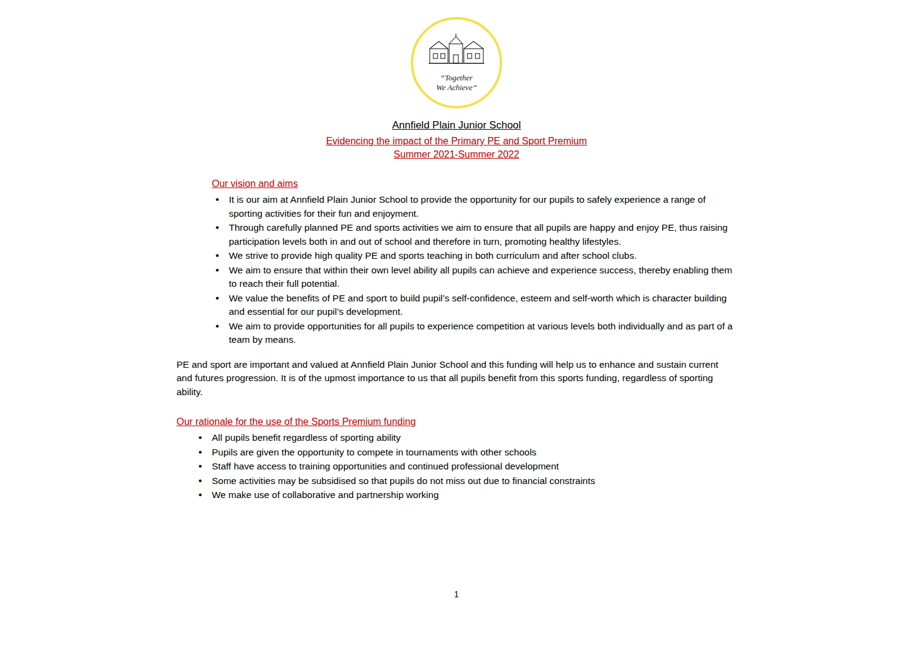“Together
We Achieve”
Annfield Plain Junior School
Evidencing the impact of the Primary PE and Sport Premium
Summer 2021-Summer 2022
Our vision and aims
It is our aim at Annfield Plain Junior School to provide the opportunity for our pupils to safely experience a range of sporting activities for their fun and enjoyment.
Through carefully planned PE and sports activities we aim to ensure that all pupils are happy and enjoy PE, thus raising participation levels both in and out of school and therefore in turn, promoting healthy lifestyles.
We strive to provide high quality PE and sports teaching in both curriculum and after school clubs.
We aim to ensure that within their own level ability all pupils can achieve and experience success, thereby enabling them to reach their full potential.
We value the benefits of PE and sport to build pupil’s self-confidence, esteem and self-worth which is character building and essential for our pupil’s development.
We aim to provide opportunities for all pupils to experience competition at various levels both individually and as part of a team by means.
PE and sport are important and valued at Annfield Plain Junior School and this funding will help us to enhance and sustain current and futures progression. It is of the upmost importance to us that all pupils benefit from this sports funding, regardless of sporting ability.
Our rationale for the use of the Sports Premium funding
All pupils benefit regardless of sporting ability
Pupils are given the opportunity to compete in tournaments with other schools
Staff have access to training opportunities and continued professional development
Some activities may be subsidised so that pupils do not miss out due to financial constraints
We make use of collaborative and partnership working
1